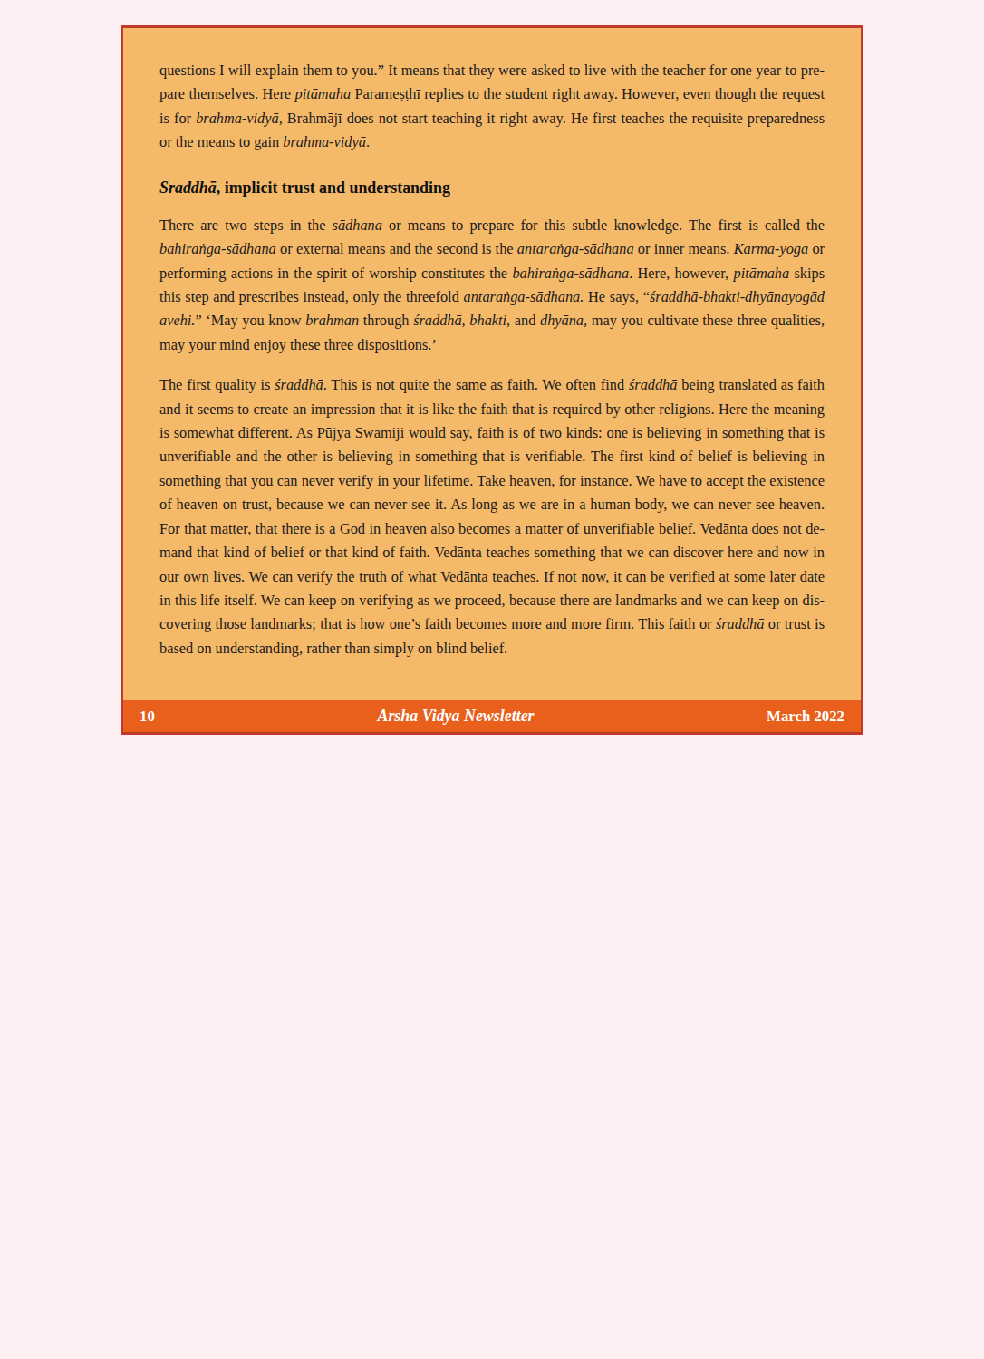questions I will explain them to you.” It means that they were asked to live with the teacher for one year to prepare themselves. Here pitāmaha Parameṣṭhī replies to the student right away. However, even though the request is for brahma-vidyā, Brahmājī does not start teaching it right away. He first teaches the requisite preparedness or the means to gain brahma-vidyā.
Sraddhā, implicit trust and understanding
There are two steps in the sādhana or means to prepare for this subtle knowledge. The first is called the bahiraṅga-sādhana or external means and the second is the antaraṅga-sādhana or inner means. Karma-yoga or performing actions in the spirit of worship constitutes the bahiraṅga-sādhana. Here, however, pitāmaha skips this step and prescribes instead, only the threefold antaraṅga-sādhana. He says, “śraddhā-bhakti-dhyānayogād avehi.” ‘May you know brahman through śraddhā, bhakti, and dhyāna, may you cultivate these three qualities, may your mind enjoy these three dispositions.’
The first quality is śraddhā. This is not quite the same as faith. We often find śraddhā being translated as faith and it seems to create an impression that it is like the faith that is required by other religions. Here the meaning is somewhat different. As Pūjya Swamiji would say, faith is of two kinds: one is believing in something that is unverifiable and the other is believing in something that is verifiable. The first kind of belief is believing in something that you can never verify in your lifetime. Take heaven, for instance. We have to accept the existence of heaven on trust, because we can never see it. As long as we are in a human body, we can never see heaven. For that matter, that there is a God in heaven also becomes a matter of unverifiable belief. Vedānta does not demand that kind of belief or that kind of faith. Vedānta teaches something that we can discover here and now in our own lives. We can verify the truth of what Vedānta teaches. If not now, it can be verified at some later date in this life itself. We can keep on verifying as we proceed, because there are landmarks and we can keep on discovering those landmarks; that is how one’s faith becomes more and more firm. This faith or śraddhā or trust is based on understanding, rather than simply on blind belief.
10 Arsha Vidya Newsletter March 2022